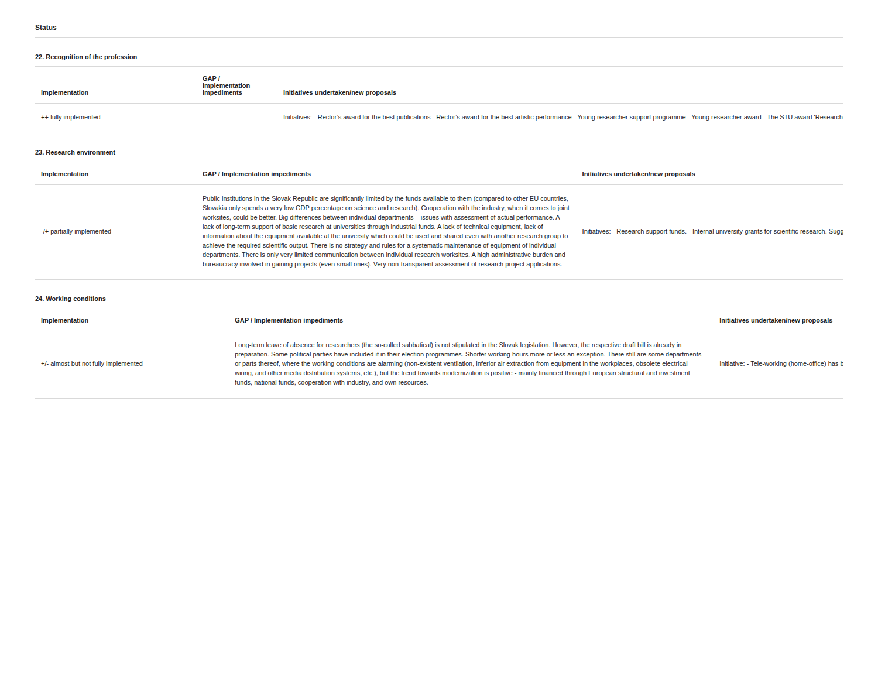Status
22. Recognition of the profession
| Implementation | GAP / Implementation impediments | Initiatives undertaken/new proposals |
| --- | --- | --- |
| ++ fully implemented | | Initiatives: - Rector’s award for the best publications - Rector’s award for the best artistic performance - Young researcher support programme - Young researcher award - The STU award ‘Researcher of the Year’ - Rewards for activities of authors Suggestion: - Highlight the results of scientific work having practical applications. - Unified evaluation system. |
23. Research environment
| Implementation | GAP / Implementation impediments | Initiatives undertaken/new proposals |
| --- | --- | --- |
| -/+ partially implemented | Public institutions in the Slovak Republic are significantly limited by the funds available to them (compared to other EU countries, Slovakia only spends a very low GDP percentage on science and research). Cooperation with the industry, when it comes to joint worksites, could be better. Big differences between individual departments – issues with assessment of actual performance. A lack of long-term support of basic research at universities through industrial funds. A lack of technical equipment, lack of information about the equipment available at the university which could be used and shared even with another research group to achieve the required scientific output. There is no strategy and rules for a systematic maintenance of equipment of individual departments. There is only very limited communication between individual research worksites. A high administrative burden and bureaucracy involved in gaining projects (even small ones). Very non-transparent assessment of research project applications. | Initiatives: - Research support funds. - Internal university grants for scientific research. Suggestions: - Improve research conditions in the less attractive fields of science. - Facilitate the cooperation with the industry. - More funding to make the cooperation with the university more attractive for the industry. - Involvement of graduates into managerial positions. Involvement in the matters of the university (e.g., through lectures, invitations to scientific seminars, lectures for students...) cultivate pride in the alma mater. - Inform the researchers about the availability and the possibility of sharing technical equipment between individual research workplaces (e.g., the Slovak Academy of Sciences). - Improve the existing rules and strategies, as well as their practical implementation in the sustainability of the university during its continued existence in the coming decades. Lobbying: - Improving the transparency of the approach to grants will help stimulate research. |
24. Working conditions
| Implementation | GAP / Implementation impediments | Initiatives undertaken/new proposals |
| --- | --- | --- |
| +/- almost but not fully implemented | Long-term leave of absence for researchers (the so-called sabbatical) is not stipulated in the Slovak legislation. However, the respective draft bill is already in preparation. Some political parties have included it in their election programmes. Shorter working hours more or less an exception. There still are some departments or parts thereof, where the working conditions are alarming (non-existent ventilation, inferior air extraction from equipment in the workplaces, obsolete electrical wiring, and other media distribution systems, etc.), but the trend towards modernization is positive - mainly financed through European structural and investment funds, national funds, cooperation with industry, and own resources. | Initiative: - Tele-working (home-office) has been introduced in response to Covid-19. - Project ACCORD (Advancing University Capacity and Competence in Research, Development and Innovation) boosting the research infrastructure. - The university provides its employees with the possibility of childcare in its own kindergarten for 22 children. - Employees can use the university’s sports facilities. Suggestion: - Increased transparency in the allocation of funds for the modernization of workplaces would be helpful. |